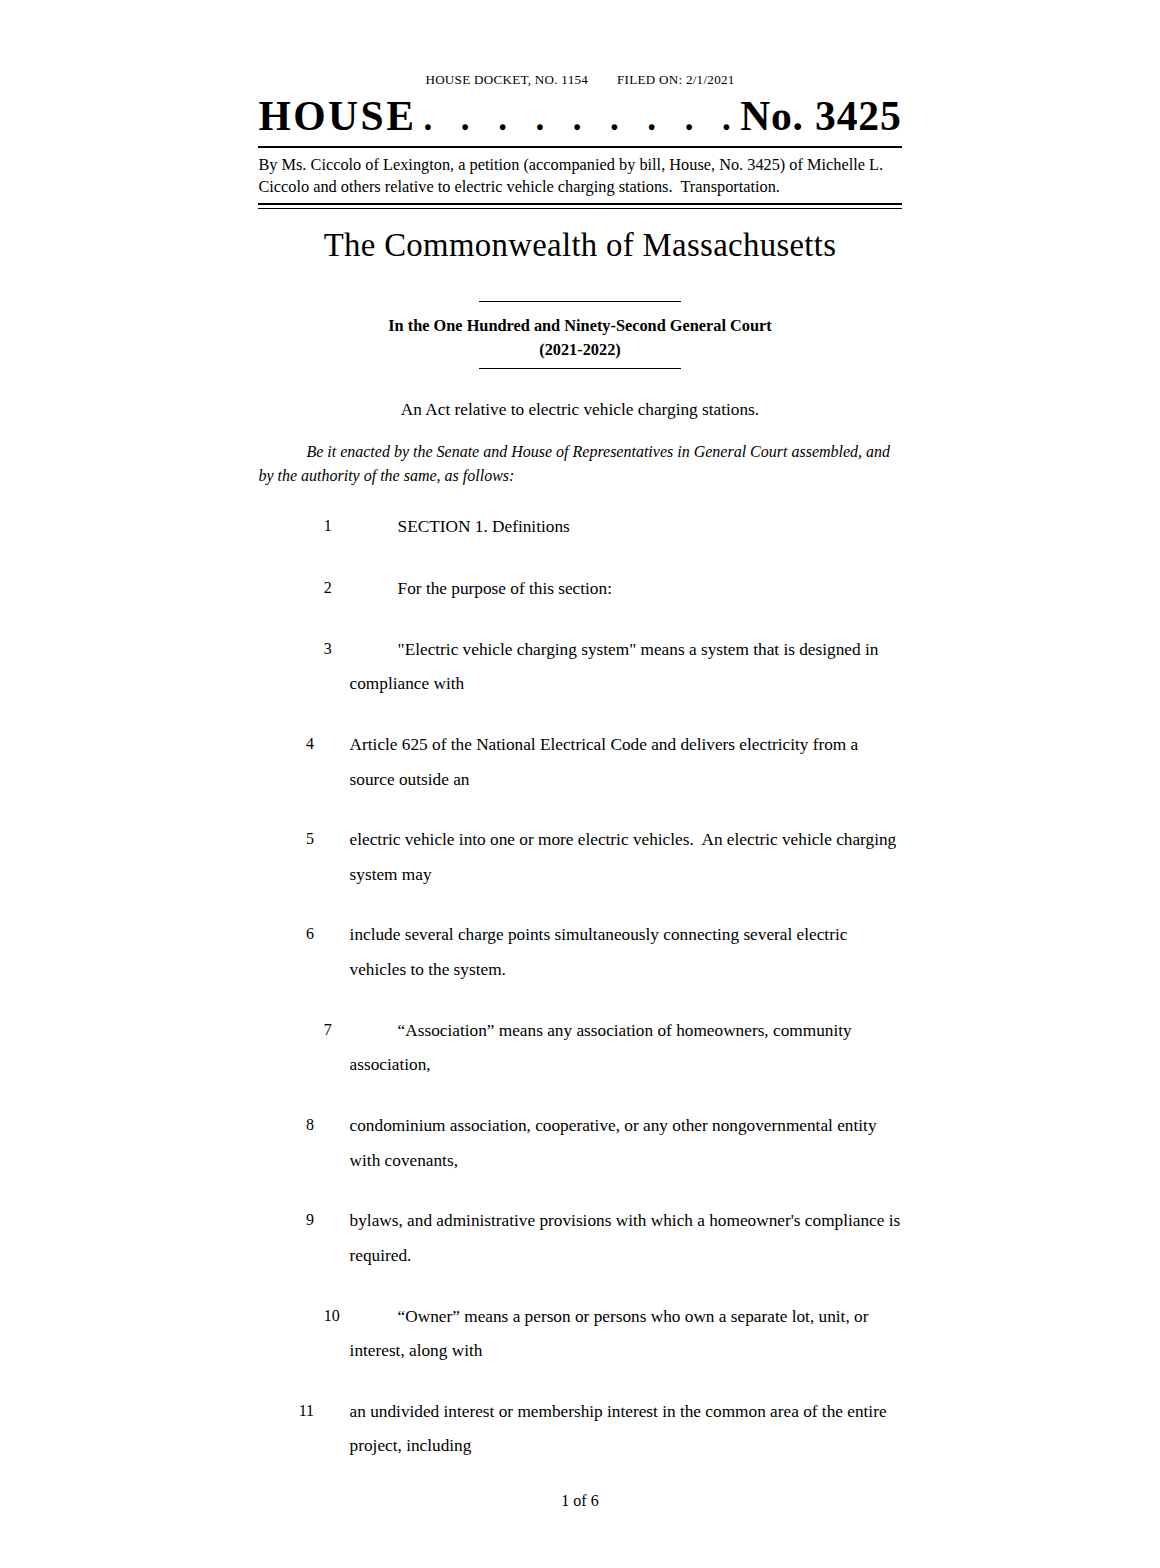HOUSE DOCKET, NO. 1154 FILED ON: 2/1/2021
HOUSE . . . . . . . . . . . . . . . No. 3425
By Ms. Ciccolo of Lexington, a petition (accompanied by bill, House, No. 3425) of Michelle L. Ciccolo and others relative to electric vehicle charging stations. Transportation.
The Commonwealth of Massachusetts
In the One Hundred and Ninety-Second General Court
(2021-2022)
An Act relative to electric vehicle charging stations.
Be it enacted by the Senate and House of Representatives in General Court assembled, and by the authority of the same, as follows:
SECTION 1. Definitions
For the purpose of this section:
"Electric vehicle charging system" means a system that is designed in compliance with
Article 625 of the National Electrical Code and delivers electricity from a source outside an
electric vehicle into one or more electric vehicles. An electric vehicle charging system may
include several charge points simultaneously connecting several electric vehicles to the system.
“Association” means any association of homeowners, community association,
condominium association, cooperative, or any other nongovernmental entity with covenants,
bylaws, and administrative provisions with which a homeowner's compliance is required.
“Owner” means a person or persons who own a separate lot, unit, or interest, along with
an undivided interest or membership interest in the common area of the entire project, including
1 of 6